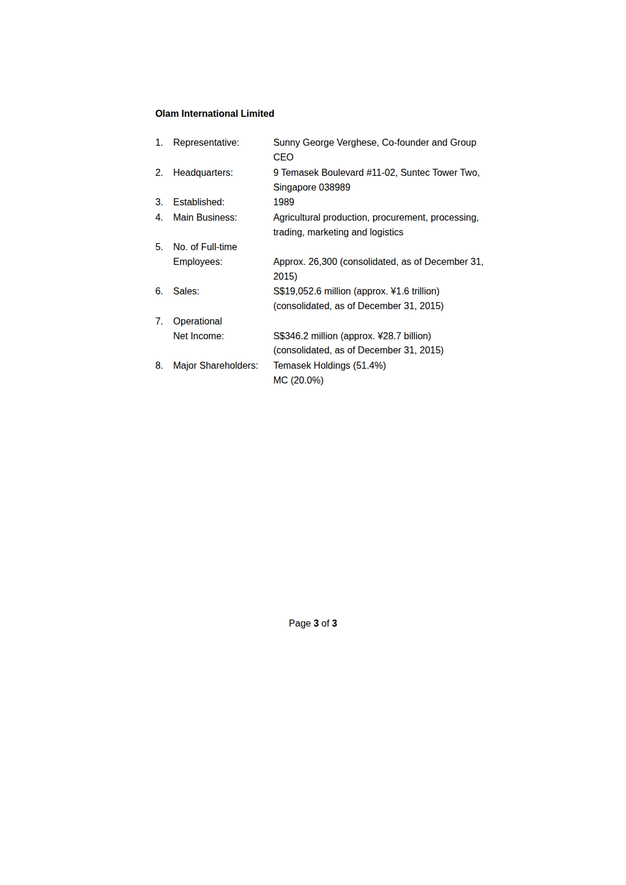Olam International Limited
| 1. | Representative: | Sunny George Verghese, Co-founder and Group CEO |
| 2. | Headquarters: | 9 Temasek Boulevard #11-02, Suntec Tower Two, Singapore 038989 |
| 3. | Established: | 1989 |
| 4. | Main Business: | Agricultural production, procurement, processing, trading, marketing and logistics |
| 5. | No. of Full-time Employees: | Approx. 26,300 (consolidated, as of December 31, 2015) |
| 6. | Sales: | S$19,052.6 million (approx. ¥1.6 trillion) (consolidated, as of December 31, 2015) |
| 7. | Operational Net Income: | S$346.2 million (approx. ¥28.7 billion) (consolidated, as of December 31, 2015) |
| 8. | Major Shareholders: | Temasek Holdings (51.4%) MC (20.0%) |
Page 3 of 3